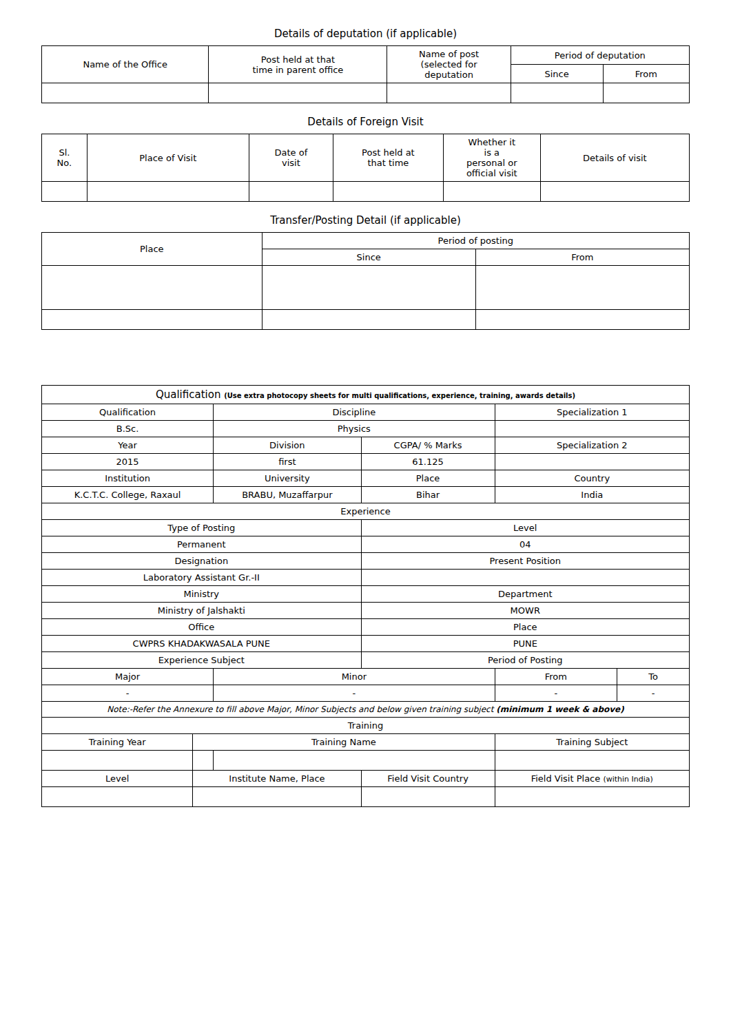Details of deputation (if applicable)
| Name of the Office | Post held at that time in parent office | Name of post (selected for deputation | Period of deputation |
| Since | From |
Details of Foreign Visit
| Sl. No. | Place of Visit | Date of visit | Post held at that time | Whether it is a personal or official visit | Details of visit |
Transfer/Posting Detail (if applicable)
| Place | Period of posting |
| Since | From |
| Qualification (Use extra photocopy sheets for multi qualifications, experience, training, awards details) |
| Qualification | Discipline | Specialization 1 |
| B.Sc. | Physics | |
| Year | Division | CGPA/ % Marks | Specialization 2 |
| 2015 | first | 61.125 | |
| Institution | University | Place | Country |
| K.C.T.C. College, Raxaul | BRABU, Muzaffarpur | Bihar | India |
| Experience |
| Type of Posting | Level |
| Permanent | 04 |
| Designation | Present Position |
| Laboratory Assistant Gr.-II | |
| Ministry | Department |
| Ministry of Jalshakti | MOWR |
| Office | Place |
| CWPRS KHADAKWASALA PUNE | PUNE |
| Experience Subject | Period of Posting |
| Major | Minor | From | To |
| - | - | - | - |
| Note:-Refer the Annexure to fill above Major, Minor Subjects and below given training subject (minimum 1 week & above) |
| Training |
| Training Year | Training Name | Training Subject |
| Level | Institute Name, Place | Field Visit Country | Field Visit Place (within India) |